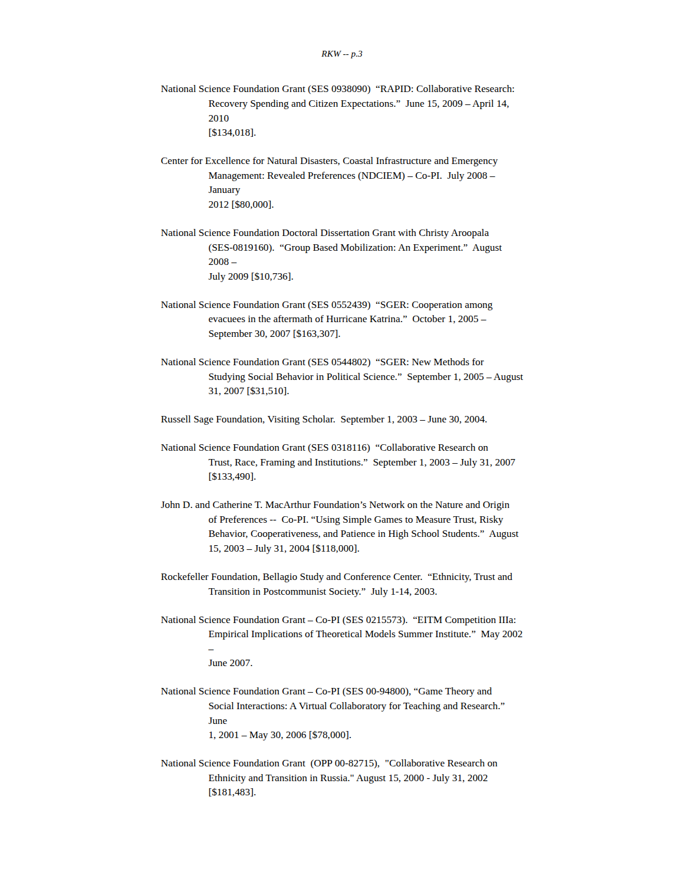RKW -- p.3
National Science Foundation Grant (SES 0938090) “RAPID: Collaborative Research: Recovery Spending and Citizen Expectations.” June 15, 2009 – April 14, 2010 [$134,018].
Center for Excellence for Natural Disasters, Coastal Infrastructure and Emergency Management: Revealed Preferences (NDCIEM) – Co-PI. July 2008 – January 2012 [$80,000].
National Science Foundation Doctoral Dissertation Grant with Christy Aroopala (SES-0819160). “Group Based Mobilization: An Experiment.” August 2008 – July 2009 [$10,736].
National Science Foundation Grant (SES 0552439) “SGER: Cooperation among evacuees in the aftermath of Hurricane Katrina.” October 1, 2005 – September 30, 2007 [$163,307].
National Science Foundation Grant (SES 0544802) “SGER: New Methods for Studying Social Behavior in Political Science.” September 1, 2005 – August 31, 2007 [$31,510].
Russell Sage Foundation, Visiting Scholar. September 1, 2003 – June 30, 2004.
National Science Foundation Grant (SES 0318116) “Collaborative Research on Trust, Race, Framing and Institutions.” September 1, 2003 – July 31, 2007 [$133,490].
John D. and Catherine T. MacArthur Foundation’s Network on the Nature and Origin of Preferences -- Co-PI. “Using Simple Games to Measure Trust, Risky Behavior, Cooperativeness, and Patience in High School Students.” August 15, 2003 – July 31, 2004 [$118,000].
Rockefeller Foundation, Bellagio Study and Conference Center. “Ethnicity, Trust and Transition in Postcommunist Society.” July 1-14, 2003.
National Science Foundation Grant – Co-PI (SES 0215573). “EITM Competition IIIa: Empirical Implications of Theoretical Models Summer Institute.” May 2002 – June 2007.
National Science Foundation Grant – Co-PI (SES 00-94800), “Game Theory and Social Interactions: A Virtual Collaboratory for Teaching and Research.” June 1, 2001 – May 30, 2006 [$78,000].
National Science Foundation Grant (OPP 00-82715), "Collaborative Research on Ethnicity and Transition in Russia." August 15, 2000 - July 31, 2002 [$181,483].